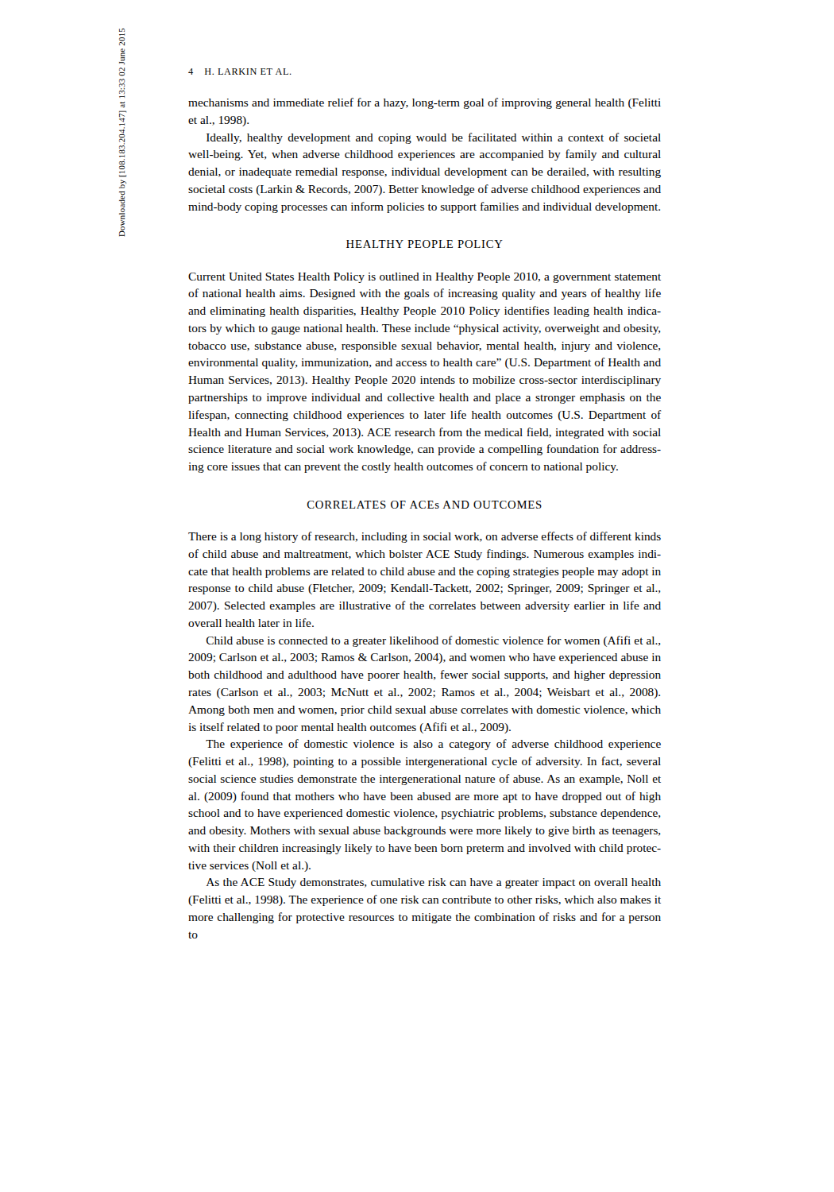Downloaded by [108.183.204.147] at 13:33 02 June 2015
4 H. LARKIN ET AL.
mechanisms and immediate relief for a hazy, long-term goal of improving general health (Felitti et al., 1998).
Ideally, healthy development and coping would be facilitated within a context of societal well-being. Yet, when adverse childhood experiences are accompanied by family and cultural denial, or inadequate remedial response, individual development can be derailed, with resulting societal costs (Larkin & Records, 2007). Better knowledge of adverse childhood experiences and mind-body coping processes can inform policies to support families and individual development.
HEALTHY PEOPLE POLICY
Current United States Health Policy is outlined in Healthy People 2010, a government statement of national health aims. Designed with the goals of increasing quality and years of healthy life and eliminating health disparities, Healthy People 2010 Policy identifies leading health indicators by which to gauge national health. These include “physical activity, overweight and obesity, tobacco use, substance abuse, responsible sexual behavior, mental health, injury and violence, environmental quality, immunization, and access to health care” (U.S. Department of Health and Human Services, 2013). Healthy People 2020 intends to mobilize cross-sector interdisciplinary partnerships to improve individual and collective health and place a stronger emphasis on the lifespan, connecting childhood experiences to later life health outcomes (U.S. Department of Health and Human Services, 2013). ACE research from the medical field, integrated with social science literature and social work knowledge, can provide a compelling foundation for addressing core issues that can prevent the costly health outcomes of concern to national policy.
CORRELATES OF ACEs AND OUTCOMES
There is a long history of research, including in social work, on adverse effects of different kinds of child abuse and maltreatment, which bolster ACE Study findings. Numerous examples indicate that health problems are related to child abuse and the coping strategies people may adopt in response to child abuse (Fletcher, 2009; Kendall-Tackett, 2002; Springer, 2009; Springer et al., 2007). Selected examples are illustrative of the correlates between adversity earlier in life and overall health later in life.
Child abuse is connected to a greater likelihood of domestic violence for women (Afifi et al., 2009; Carlson et al., 2003; Ramos & Carlson, 2004), and women who have experienced abuse in both childhood and adulthood have poorer health, fewer social supports, and higher depression rates (Carlson et al., 2003; McNutt et al., 2002; Ramos et al., 2004; Weisbart et al., 2008). Among both men and women, prior child sexual abuse correlates with domestic violence, which is itself related to poor mental health outcomes (Afifi et al., 2009).
The experience of domestic violence is also a category of adverse childhood experience (Felitti et al., 1998), pointing to a possible intergenerational cycle of adversity. In fact, several social science studies demonstrate the intergenerational nature of abuse. As an example, Noll et al. (2009) found that mothers who have been abused are more apt to have dropped out of high school and to have experienced domestic violence, psychiatric problems, substance dependence, and obesity. Mothers with sexual abuse backgrounds were more likely to give birth as teenagers, with their children increasingly likely to have been born preterm and involved with child protective services (Noll et al.).
As the ACE Study demonstrates, cumulative risk can have a greater impact on overall health (Felitti et al., 1998). The experience of one risk can contribute to other risks, which also makes it more challenging for protective resources to mitigate the combination of risks and for a person to